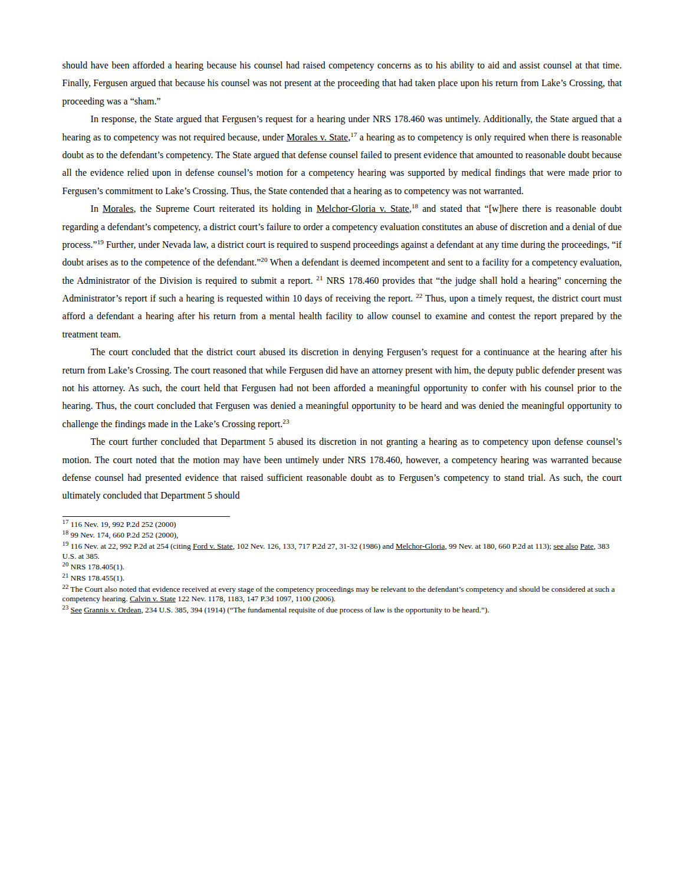should have been afforded a hearing because his counsel had raised competency concerns as to his ability to aid and assist counsel at that time. Finally, Fergusen argued that because his counsel was not present at the proceeding that had taken place upon his return from Lake’s Crossing, that proceeding was a “sham.”
In response, the State argued that Fergusen’s request for a hearing under NRS 178.460 was untimely. Additionally, the State argued that a hearing as to competency was not required because, under Morales v. State,17 a hearing as to competency is only required when there is reasonable doubt as to the defendant’s competency. The State argued that defense counsel failed to present evidence that amounted to reasonable doubt because all the evidence relied upon in defense counsel’s motion for a competency hearing was supported by medical findings that were made prior to Fergusen’s commitment to Lake’s Crossing. Thus, the State contended that a hearing as to competency was not warranted.
In Morales, the Supreme Court reiterated its holding in Melchor-Gloria v. State,18 and stated that “[w]here there is reasonable doubt regarding a defendant’s competency, a district court’s failure to order a competency evaluation constitutes an abuse of discretion and a denial of due process.”19 Further, under Nevada law, a district court is required to suspend proceedings against a defendant at any time during the proceedings, “if doubt arises as to the competence of the defendant.”20 When a defendant is deemed incompetent and sent to a facility for a competency evaluation, the Administrator of the Division is required to submit a report. 21 NRS 178.460 provides that “the judge shall hold a hearing” concerning the Administrator’s report if such a hearing is requested within 10 days of receiving the report. 22 Thus, upon a timely request, the district court must afford a defendant a hearing after his return from a mental health facility to allow counsel to examine and contest the report prepared by the treatment team.
The court concluded that the district court abused its discretion in denying Fergusen’s request for a continuance at the hearing after his return from Lake’s Crossing. The court reasoned that while Fergusen did have an attorney present with him, the deputy public defender present was not his attorney. As such, the court held that Fergusen had not been afforded a meaningful opportunity to confer with his counsel prior to the hearing. Thus, the court concluded that Fergusen was denied a meaningful opportunity to be heard and was denied the meaningful opportunity to challenge the findings made in the Lake’s Crossing report.23
The court further concluded that Department 5 abused its discretion in not granting a hearing as to competency upon defense counsel’s motion. The court noted that the motion may have been untimely under NRS 178.460, however, a competency hearing was warranted because defense counsel had presented evidence that raised sufficient reasonable doubt as to Fergusen’s competency to stand trial. As such, the court ultimately concluded that Department 5 should
17 116 Nev. 19, 992 P.2d 252 (2000)
18 99 Nev. 174, 660 P.2d 252 (2000),
19 116 Nev. at 22, 992 P.2d at 254 (citing Ford v. State, 102 Nev. 126, 133, 717 P.2d 27, 31-32 (1986) and Melchor-Gloria, 99 Nev. at 180, 660 P.2d at 113); see also Pate, 383 U.S. at 385.
20 NRS 178.405(1).
21 NRS 178.455(1).
22 The Court also noted that evidence received at every stage of the competency proceedings may be relevant to the defendant’s competency and should be considered at such a competency hearing. Calvin v. State 122 Nev. 1178, 1183, 147 P.3d 1097, 1100 (2006).
23 See Grannis v. Ordean, 234 U.S. 385, 394 (1914) (“The fundamental requisite of due process of law is the opportunity to be heard.”).